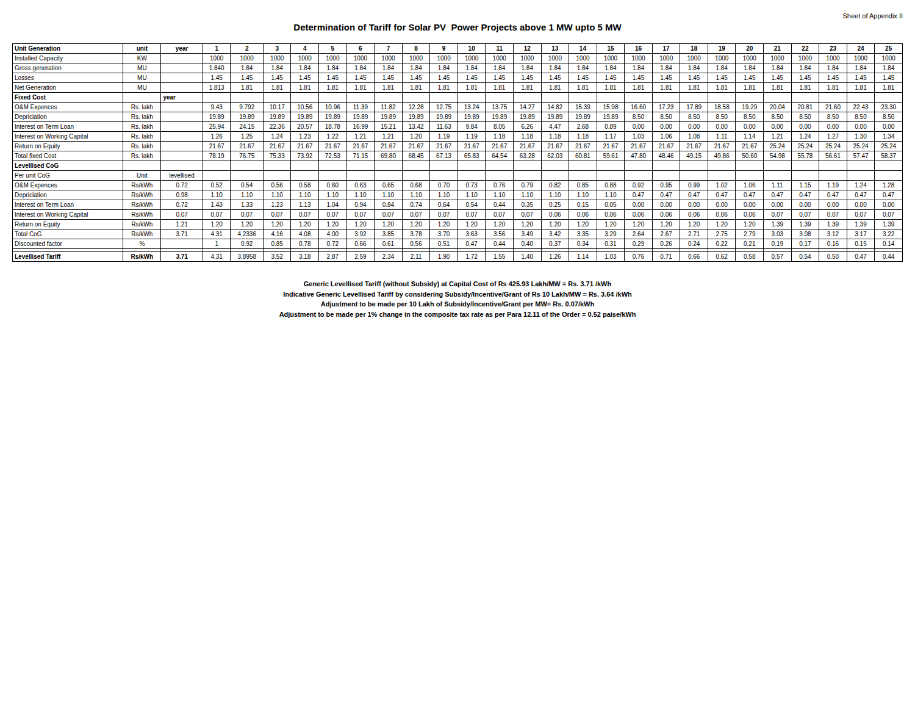Sheet of Appendix II
Determination of Tariff for Solar PV Power Projects above 1 MW upto 5 MW
| Unit Generation | unit | year | 1 | 2 | 3 | 4 | 5 | 6 | 7 | 8 | 9 | 10 | 11 | 12 | 13 | 14 | 15 | 16 | 17 | 18 | 19 | 20 | 21 | 22 | 23 | 24 | 25 |
| --- | --- | --- | --- | --- | --- | --- | --- | --- | --- | --- | --- | --- | --- | --- | --- | --- | --- | --- | --- | --- | --- | --- | --- | --- | --- | --- | --- |
| Installed Capacity | KW | | 1000 | 1000 | 1000 | 1000 | 1000 | 1000 | 1000 | 1000 | 1000 | 1000 | 1000 | 1000 | 1000 | 1000 | 1000 | 1000 | 1000 | 1000 | 1000 | 1000 | 1000 | 1000 | 1000 | 1000 | 1000 |
| Gross generation | MU | | 1.840 | 1.84 | 1.84 | 1.84 | 1.84 | 1.84 | 1.84 | 1.84 | 1.84 | 1.84 | 1.84 | 1.84 | 1.84 | 1.84 | 1.84 | 1.84 | 1.84 | 1.84 | 1.84 | 1.84 | 1.84 | 1.84 | 1.84 | 1.84 | 1.84 |
| Losses | MU | | 1.45 | 1.45 | 1.45 | 1.45 | 1.45 | 1.45 | 1.45 | 1.45 | 1.45 | 1.45 | 1.45 | 1.45 | 1.45 | 1.45 | 1.45 | 1.45 | 1.45 | 1.45 | 1.45 | 1.45 | 1.45 | 1.45 | 1.45 | 1.45 | 1.45 |
| Net Generation | MU | | 1.813 | 1.81 | 1.81 | 1.81 | 1.81 | 1.81 | 1.81 | 1.81 | 1.81 | 1.81 | 1.81 | 1.81 | 1.81 | 1.81 | 1.81 | 1.81 | 1.81 | 1.81 | 1.81 | 1.81 | 1.81 | 1.81 | 1.81 | 1.81 | 1.81 |
| Fixed Cost | | year | | | | | | | | | | | | | | | | | | | | | | | | | |
| O&M Expences | Rs. lakh | | 9.43 | 9.792 | 10.17 | 10.56 | 10.96 | 11.39 | 11.82 | 12.28 | 12.75 | 13.24 | 13.75 | 14.27 | 14.82 | 15.39 | 15.98 | 16.60 | 17.23 | 17.89 | 18.58 | 19.29 | 20.04 | 20.81 | 21.60 | 22.43 | 23.30 |
| Depriciation | Rs. lakh | | 19.89 | 19.89 | 19.89 | 19.89 | 19.89 | 19.89 | 19.89 | 19.89 | 19.89 | 19.89 | 19.89 | 19.89 | 19.89 | 19.89 | 19.89 | 8.50 | 8.50 | 8.50 | 8.50 | 8.50 | 8.50 | 8.50 | 8.50 | 8.50 | 8.50 |
| Interest on Term Loan | Rs. lakh | | 25.94 | 24.15 | 22.36 | 20.57 | 18.78 | 16.99 | 15.21 | 13.42 | 11.63 | 9.84 | 8.05 | 6.26 | 4.47 | 2.68 | 0.89 | 0.00 | 0.00 | 0.00 | 0.00 | 0.00 | 0.00 | 0.00 | 0.00 | 0.00 | 0.00 |
| Interest on Working Capital | Rs. lakh | | 1.26 | 1.25 | 1.24 | 1.23 | 1.22 | 1.21 | 1.21 | 1.20 | 1.19 | 1.19 | 1.18 | 1.18 | 1.18 | 1.18 | 1.17 | 1.03 | 1.06 | 1.08 | 1.11 | 1.14 | 1.21 | 1.24 | 1.27 | 1.30 | 1.34 |
| Return on Equity | Rs. lakh | | 21.67 | 21.67 | 21.67 | 21.67 | 21.67 | 21.67 | 21.67 | 21.67 | 21.67 | 21.67 | 21.67 | 21.67 | 21.67 | 21.67 | 21.67 | 21.67 | 21.67 | 21.67 | 21.67 | 21.67 | 25.24 | 25.24 | 25.24 | 25.24 | 25.24 |
| Total fixed Cost | Rs. lakh | | 78.19 | 76.75 | 75.33 | 73.92 | 72.53 | 71.15 | 69.80 | 68.45 | 67.13 | 65.83 | 64.54 | 63.28 | 62.03 | 60.81 | 59.61 | 47.80 | 48.46 | 49.15 | 49.86 | 50.60 | 54.98 | 55.78 | 56.61 | 57.47 | 58.37 |
| Levellised CoG | | | | | | | | | | | | | | | | | | | | | | | | | | | |
| Per unit CoG | Unit | levellised | | | | | | | | | | | | | | | | | | | | | | | | | |
| O&M Expences | Rs/kWh | 0.72 | 0.52 | 0.54 | 0.56 | 0.58 | 0.60 | 0.63 | 0.65 | 0.68 | 0.70 | 0.73 | 0.76 | 0.79 | 0.82 | 0.85 | 0.88 | 0.92 | 0.95 | 0.99 | 1.02 | 1.06 | 1.11 | 1.15 | 1.19 | 1.24 | 1.28 |
| Depriciation | Rs/kWh | 0.98 | 1.10 | 1.10 | 1.10 | 1.10 | 1.10 | 1.10 | 1.10 | 1.10 | 1.10 | 1.10 | 1.10 | 1.10 | 1.10 | 1.10 | 1.10 | 0.47 | 0.47 | 0.47 | 0.47 | 0.47 | 0.47 | 0.47 | 0.47 | 0.47 | 0.47 |
| Interest on Term Loan | Rs/kWh | 0.72 | 1.43 | 1.33 | 1.23 | 1.13 | 1.04 | 0.94 | 0.84 | 0.74 | 0.64 | 0.54 | 0.44 | 0.35 | 0.25 | 0.15 | 0.05 | 0.00 | 0.00 | 0.00 | 0.00 | 0.00 | 0.00 | 0.00 | 0.00 | 0.00 | 0.00 |
| Interest on Working Capital | Rs/kWh | 0.07 | 0.07 | 0.07 | 0.07 | 0.07 | 0.07 | 0.07 | 0.07 | 0.07 | 0.07 | 0.07 | 0.07 | 0.07 | 0.06 | 0.06 | 0.06 | 0.06 | 0.06 | 0.06 | 0.06 | 0.06 | 0.07 | 0.07 | 0.07 | 0.07 | 0.07 |
| Return on Equity | Rs/kWh | 1.21 | 1.20 | 1.20 | 1.20 | 1.20 | 1.20 | 1.20 | 1.20 | 1.20 | 1.20 | 1.20 | 1.20 | 1.20 | 1.20 | 1.20 | 1.20 | 1.20 | 1.20 | 1.20 | 1.20 | 1.20 | 1.39 | 1.39 | 1.39 | 1.39 | 1.39 |
| Total CoG | Rs/kWh | 3.71 | 4.31 | 4.2336 | 4.16 | 4.08 | 4.00 | 3.92 | 3.85 | 3.78 | 3.70 | 3.63 | 3.56 | 3.49 | 3.42 | 3.35 | 3.29 | 2.64 | 2.67 | 2.71 | 2.75 | 2.79 | 3.03 | 3.08 | 3.12 | 3.17 | 3.22 |
| Discounted factor | % | | 1 | 0.92 | 0.85 | 0.78 | 0.72 | 0.66 | 0.61 | 0.56 | 0.51 | 0.47 | 0.44 | 0.40 | 0.37 | 0.34 | 0.31 | 0.29 | 0.26 | 0.24 | 0.22 | 0.21 | 0.19 | 0.17 | 0.16 | 0.15 | 0.14 |
| Levellised Tariff | Rs/kWh | 3.71 | 4.31 | 3.8958 | 3.52 | 3.18 | 2.87 | 2.59 | 2.34 | 2.11 | 1.90 | 1.72 | 1.55 | 1.40 | 1.26 | 1.14 | 1.03 | 0.76 | 0.71 | 0.66 | 0.62 | 0.58 | 0.57 | 0.54 | 0.50 | 0.47 | 0.44 |
Generic Levellised Tariff (without Subsidy) at Capital Cost of Rs 425.93 Lakh/MW = Rs. 3.71 /kWh
Indicative Generic Levellised Tariff by considering Subsidy/Incentive/Grant of Rs 10 Lakh/MW = Rs. 3.64 /kWh
Adjustment to be made per 10 Lakh of Subsidy/Incentive/Grant per MW= Rs. 0.07/kWh
Adjustment to be made per 1% change in the composite tax rate as per Para 12.11 of the Order = 0.52 paise/kWh